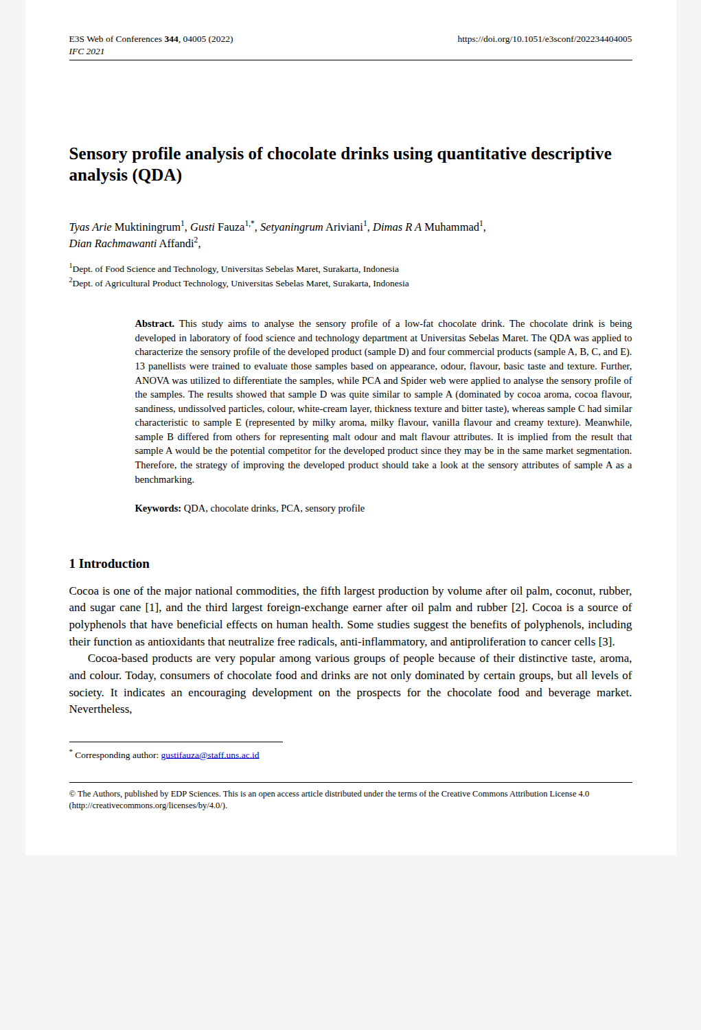E3S Web of Conferences 344, 04005 (2022)
IFC 2021
https://doi.org/10.1051/e3sconf/202234404005
Sensory profile analysis of chocolate drinks using quantitative descriptive analysis (QDA)
Tyas Arie Muktiningrum1, Gusti Fauza1,*, Setyaningrum Ariviani1, Dimas R A Muhammad1,
Dian Rachmawanti Affandi2,
1Dept. of Food Science and Technology, Universitas Sebelas Maret, Surakarta, Indonesia
2Dept. of Agricultural Product Technology, Universitas Sebelas Maret, Surakarta, Indonesia
Abstract. This study aims to analyse the sensory profile of a low-fat chocolate drink. The chocolate drink is being developed in laboratory of food science and technology department at Universitas Sebelas Maret. The QDA was applied to characterize the sensory profile of the developed product (sample D) and four commercial products (sample A, B, C, and E). 13 panellists were trained to evaluate those samples based on appearance, odour, flavour, basic taste and texture. Further, ANOVA was utilized to differentiate the samples, while PCA and Spider web were applied to analyse the sensory profile of the samples. The results showed that sample D was quite similar to sample A (dominated by cocoa aroma, cocoa flavour, sandiness, undissolved particles, colour, white-cream layer, thickness texture and bitter taste), whereas sample C had similar characteristic to sample E (represented by milky aroma, milky flavour, vanilla flavour and creamy texture). Meanwhile, sample B differed from others for representing malt odour and malt flavour attributes. It is implied from the result that sample A would be the potential competitor for the developed product since they may be in the same market segmentation. Therefore, the strategy of improving the developed product should take a look at the sensory attributes of sample A as a benchmarking.
Keywords: QDA, chocolate drinks, PCA, sensory profile
1 Introduction
Cocoa is one of the major national commodities, the fifth largest production by volume after oil palm, coconut, rubber, and sugar cane [1], and the third largest foreign-exchange earner after oil palm and rubber [2]. Cocoa is a source of polyphenols that have beneficial effects on human health. Some studies suggest the benefits of polyphenols, including their function as antioxidants that neutralize free radicals, anti-inflammatory, and antiproliferation to cancer cells [3].
Cocoa-based products are very popular among various groups of people because of their distinctive taste, aroma, and colour. Today, consumers of chocolate food and drinks are not only dominated by certain groups, but all levels of society. It indicates an encouraging development on the prospects for the chocolate food and beverage market. Nevertheless,
* Corresponding author: gustifauza@staff.uns.ac.id
© The Authors, published by EDP Sciences. This is an open access article distributed under the terms of the Creative Commons Attribution License 4.0 (http://creativecommons.org/licenses/by/4.0/).